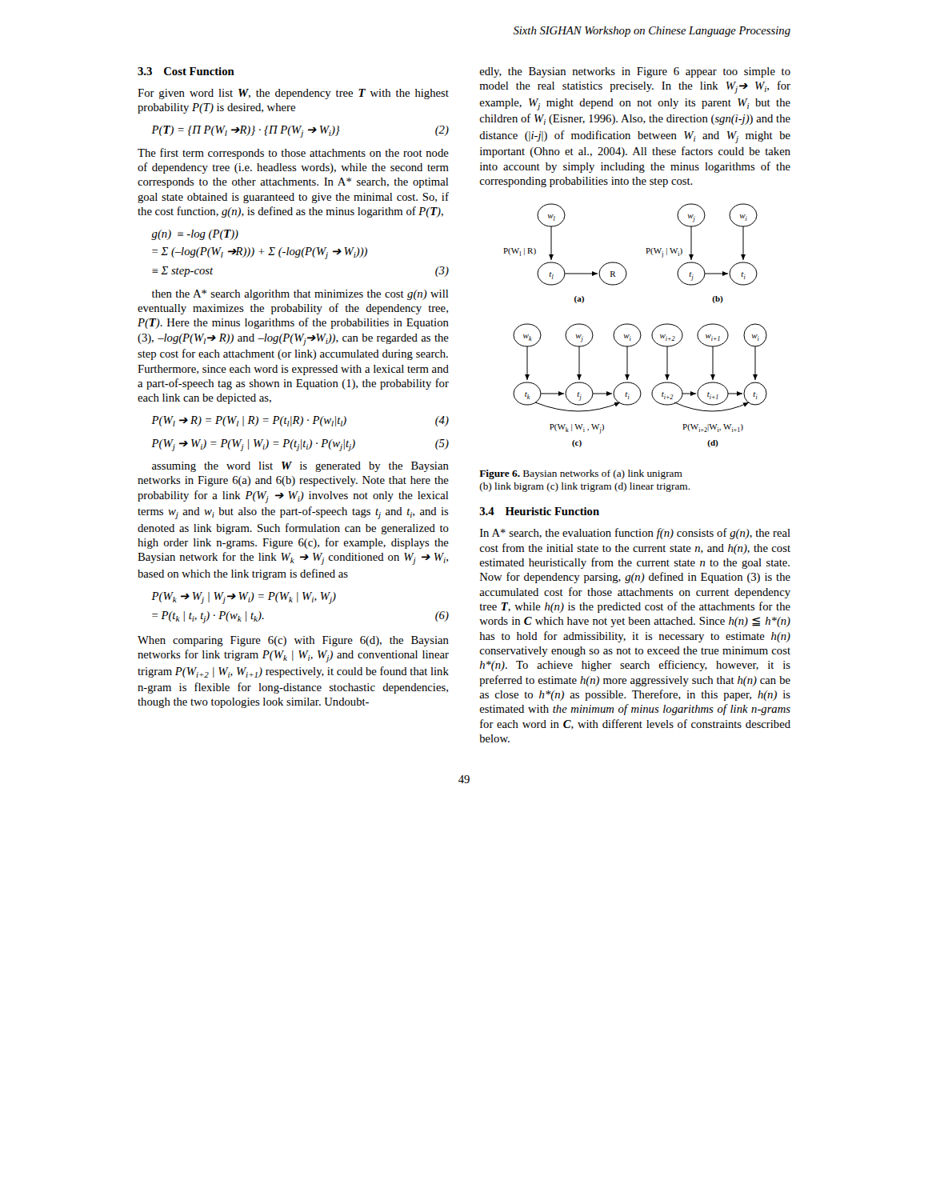Sixth SIGHAN Workshop on Chinese Language Processing
3.3 Cost Function
For given word list W, the dependency tree T with the highest probability P(T) is desired, where
(2) P(T) = {Π P(Wl ➔R)} · {Π P(Wj ➔ Wi)}
The first term corresponds to those attachments on the root node of dependency tree (i.e. headless words), while the second term corresponds to the other attachments. In A* search, the optimal goal state obtained is guaranteed to give the minimal cost. So, if the cost function, g(n), is defined as the minus logarithm of P(T),
g(n) ≡ -log (P(T))
= Σ (–log(P(Wl ➔R))) + Σ (-log(P(Wj ➔ Wi)))
(3)≡ Σ step-cost
then the A* search algorithm that minimizes the cost g(n) will eventually maximizes the probability of the dependency tree, P(T). Here the minus logarithms of the probabilities in Equation (3), –log(P(Wl➔ R)) and –log(P(Wj➔Wi)), can be regarded as the step cost for each attachment (or link) accumulated during search. Furthermore, since each word is expressed with a lexical term and a part-of-speech tag as shown in Equation (1), the probability for each link can be depicted as,
(4) P(Wl ➔ R) = P(Wl | R) = P(tl|R) · P(wl|tl)
(5) P(Wj ➔ Wi) = P(Wj | Wi) = P(tj|ti) · P(wj|tj)
assuming the word list W is generated by the Baysian networks in Figure 6(a) and 6(b) respectively. Note that here the probability for a link P(Wj ➔ Wi) involves not only the lexical terms wj and wi but also the part-of-speech tags tj and ti, and is denoted as link bigram. Such formulation can be generalized to high order link n-grams. Figure 6(c), for example, displays the Baysian network for the link Wk ➔ Wj conditioned on Wj ➔ Wi, based on which the link trigram is defined as
P(Wk ➔ Wj | Wj➔ Wi) = P(Wk | Wi, Wj)
(6)= P(tk | ti, tj) · P(wk | tk).
When comparing Figure 6(c) with Figure 6(d), the Baysian networks for link trigram P(Wk | Wi, Wj) and conventional linear trigram P(Wi+2 | Wi, Wi+1) respectively, it could be found that link n-gram is flexible for long-distance stochastic dependencies, though the two topologies look similar. Undoubt-
edly, the Baysian networks in Figure 6 appear too simple to model the real statistics precisely. In the link Wj➔ Wi, for example, Wj might depend on not only its parent Wi but the children of Wi (Eisner, 1996). Also, the direction (sgn(i-j)) and the distance (|i-j|) of modification between Wi and Wj might be important (Ohno et al., 2004). All these factors could be taken into account by simply including the minus logarithms of the corresponding probabilities into the step cost.
wl tl R P(Wl | R) (a) wj wi tj ti P(Wj | Wi) (b) wk wj wi tk tj ti P(Wk | Wi , Wj) (c) wi+2 wi+1 wi ti+2 ti+1 ti P(Wi+2|Wi, Wi+1) (d)
Figure 6. Baysian networks of (a) link unigram (b) link bigram (c) link trigram (d) linear trigram.
3.4 Heuristic Function
In A* search, the evaluation function f(n) consists of g(n), the real cost from the initial state to the current state n, and h(n), the cost estimated heuristically from the current state n to the goal state. Now for dependency parsing, g(n) defined in Equation (3) is the accumulated cost for those attachments on current dependency tree T, while h(n) is the predicted cost of the attachments for the words in C which have not yet been attached. Since h(n) ≦ h*(n) has to hold for admissibility, it is necessary to estimate h(n) conservatively enough so as not to exceed the true minimum cost h*(n). To achieve higher search efficiency, however, it is preferred to estimate h(n) more aggressively such that h(n) can be as close to h*(n) as possible. Therefore, in this paper, h(n) is estimated with the minimum of minus logarithms of link n-grams for each word in C, with different levels of constraints described below.
49